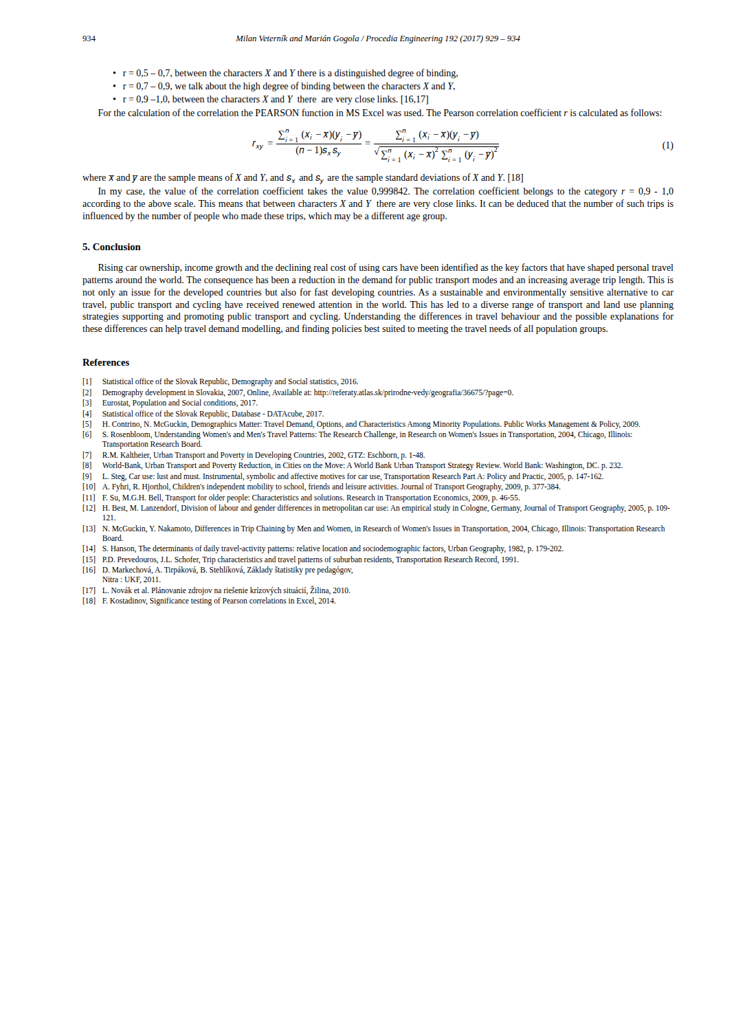934
Milan Veterník and Marián Gogola / Procedia Engineering 192 (2017) 929 – 934
r = 0,5 – 0,7, between the characters X and Y there is a distinguished degree of binding,
r = 0,7 – 0,9, we talk about the high degree of binding between the characters X and Y,
r = 0,9 –1,0, between the characters X and Y there are very close links. [16,17]
For the calculation of the correlation the PEARSON function in MS Excel was used. The Pearson correlation coefficient r is calculated as follows:
rxy = ∑i=1n (xi−x¯) (yi−y¯) (n−1) sxsy = ∑i=1n (xi−x¯) (yi−y¯) ∑i=1n (xi−x¯)2 ∑i=1n (yi−y¯)2
(1)
where x¯ and y¯ are the sample means of X and Y, and sx and sy are the sample standard deviations of X and Y. [18]
In my case, the value of the correlation coefficient takes the value 0,999842. The correlation coefficient belongs to the category r = 0,9 - 1,0 according to the above scale. This means that between characters X and Y there are very close links. It can be deduced that the number of such trips is influenced by the number of people who made these trips, which may be a different age group.
5. Conclusion
Rising car ownership, income growth and the declining real cost of using cars have been identified as the key factors that have shaped personal travel patterns around the world. The consequence has been a reduction in the demand for public transport modes and an increasing average trip length. This is not only an issue for the developed countries but also for fast developing countries. As a sustainable and environmentally sensitive alternative to car travel, public transport and cycling have received renewed attention in the world. This has led to a diverse range of transport and land use planning strategies supporting and promoting public transport and cycling. Understanding the differences in travel behaviour and the possible explanations for these differences can help travel demand modelling, and finding policies best suited to meeting the travel needs of all population groups.
References
Statistical office of the Slovak Republic, Demography and Social statistics, 2016.
Demography development in Slovakia, 2007, Online, Available at: http://referaty.atlas.sk/prirodne-vedy/geografia/36675/?page=0.
Eurostat, Population and Social conditions, 2017.
Statistical office of the Slovak Republic, Database - DATAcube, 2017.
H. Contrino, N. McGuckin, Demographics Matter: Travel Demand, Options, and Characteristics Among Minority Populations. Public Works Management & Policy, 2009.
S. Rosenbloom, Understanding Women's and Men's Travel Patterns: The Research Challenge, in Research on Women's Issues in Transportation, 2004, Chicago, Illinois: Transportation Research Board.
R.M. Kaltheier, Urban Transport and Poverty in Developing Countries, 2002, GTZ: Eschborn, p. 1-48.
World-Bank, Urban Transport and Poverty Reduction, in Cities on the Move: A World Bank Urban Transport Strategy Review. World Bank: Washington, DC. p. 232.
L. Steg, Car use: lust and must. Instrumental, symbolic and affective motives for car use, Transportation Research Part A: Policy and Practic, 2005, p. 147-162.
A. Fyhri, R. Hjorthol, Children's independent mobility to school, friends and leisure activities. Journal of Transport Geography, 2009, p. 377-384.
F. Su, M.G.H. Bell, Transport for older people: Characteristics and solutions. Research in Transportation Economics, 2009, p. 46-55.
H. Best, M. Lanzendorf, Division of labour and gender differences in metropolitan car use: An empirical study in Cologne, Germany, Journal of Transport Geography, 2005, p. 109-121.
N. McGuckin, Y. Nakamoto, Differences in Trip Chaining by Men and Women, in Research of Women's Issues in Transportation, 2004, Chicago, Illinois: Transportation Research Board.
S. Hanson, The determinants of daily travel-activity patterns: relative location and sociodemographic factors, Urban Geography, 1982, p. 179-202.
P.D. Prevedouros, J.L. Schofer, Trip characteristics and travel patterns of suburban residents, Transportation Research Record, 1991.
D. Markechová, A. Tirpáková, B. Stehlíková, Základy štatistiky pre pedagógov,Nitra : UKF, 2011.
L. Novák et al. Plánovanie zdrojov na riešenie krízových situácií, Žilina, 2010.
F. Kostadinov, Significance testing of Pearson correlations in Excel, 2014.